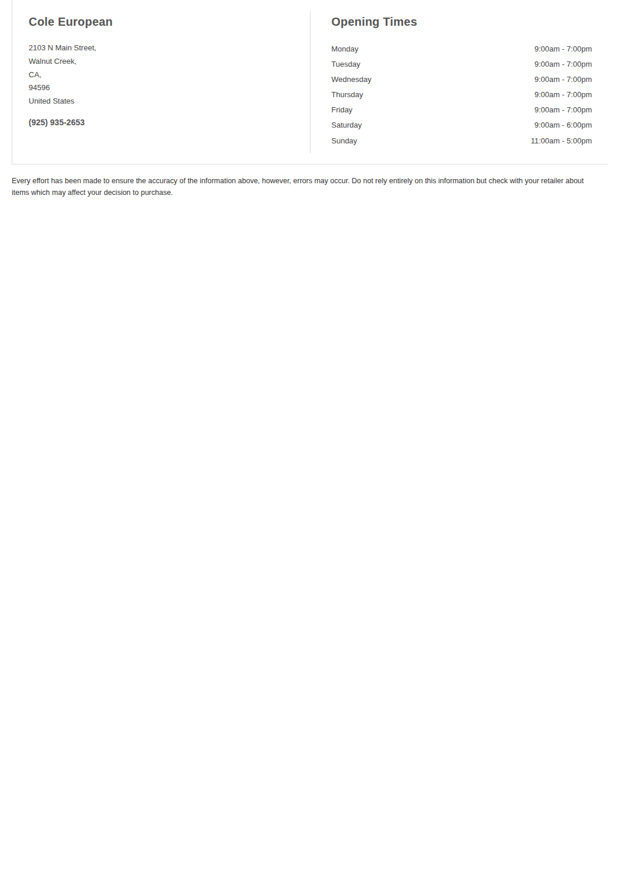Cole European
2103 N Main Street,
Walnut Creek,
CA,
94596
United States
(925) 935-2653
Opening Times
| Monday | 9:00am - 7:00pm |
| Tuesday | 9:00am - 7:00pm |
| Wednesday | 9:00am - 7:00pm |
| Thursday | 9:00am - 7:00pm |
| Friday | 9:00am - 7:00pm |
| Saturday | 9:00am - 6:00pm |
| Sunday | 11:00am - 5:00pm |
Every effort has been made to ensure the accuracy of the information above, however, errors may occur. Do not rely entirely on this information but check with your retailer about items which may affect your decision to purchase.